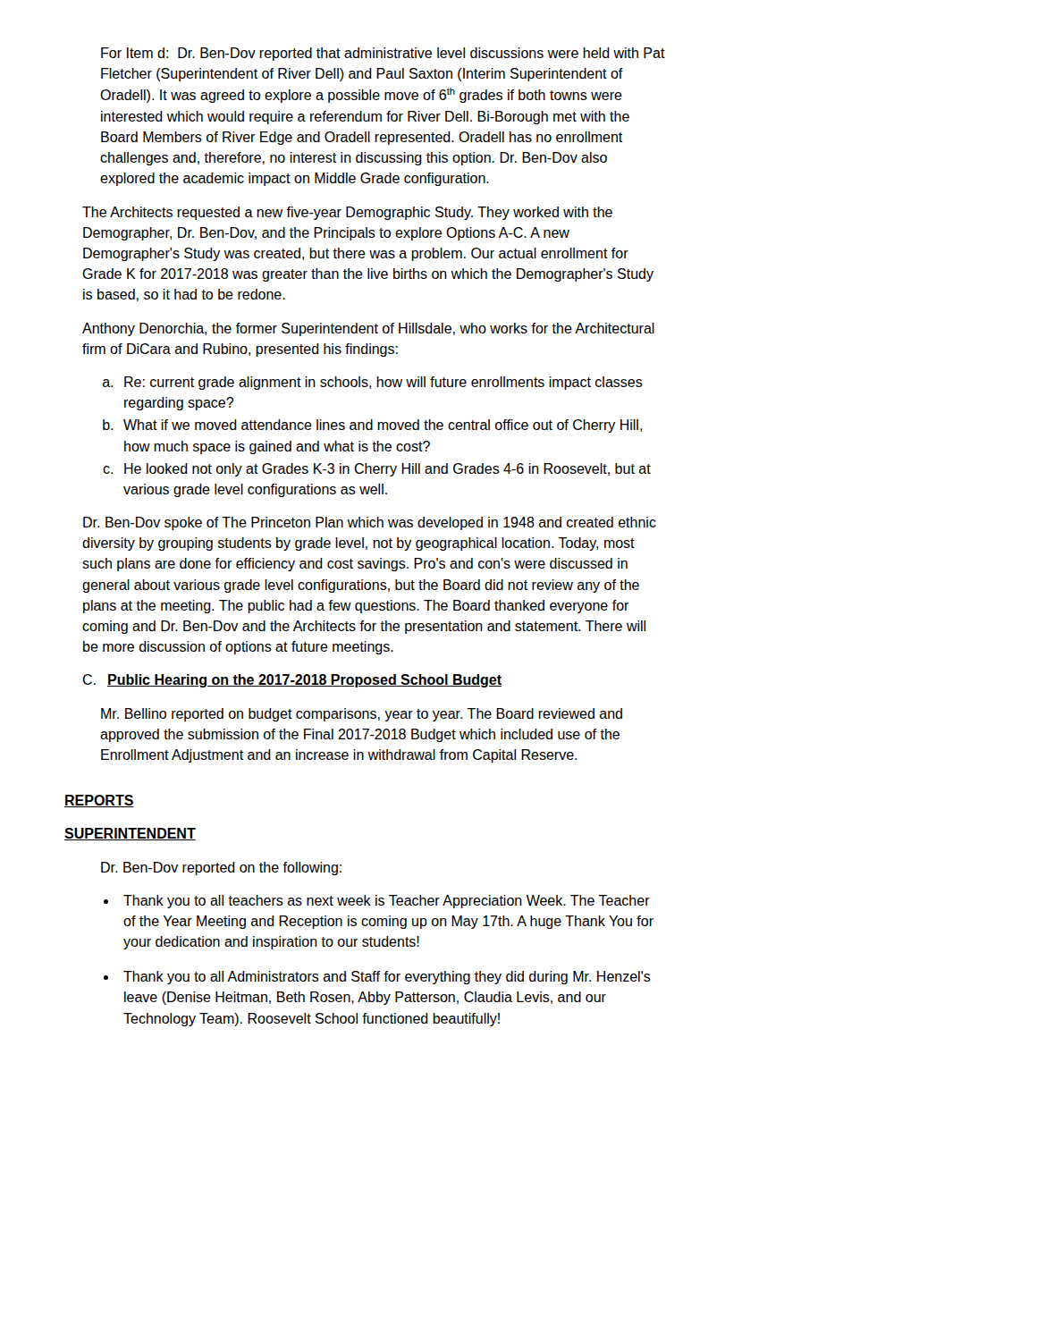For Item d: Dr. Ben-Dov reported that administrative level discussions were held with Pat Fletcher (Superintendent of River Dell) and Paul Saxton (Interim Superintendent of Oradell). It was agreed to explore a possible move of 6th grades if both towns were interested which would require a referendum for River Dell. Bi-Borough met with the Board Members of River Edge and Oradell represented. Oradell has no enrollment challenges and, therefore, no interest in discussing this option. Dr. Ben-Dov also explored the academic impact on Middle Grade configuration.
The Architects requested a new five-year Demographic Study. They worked with the Demographer, Dr. Ben-Dov, and the Principals to explore Options A-C. A new Demographer's Study was created, but there was a problem. Our actual enrollment for Grade K for 2017-2018 was greater than the live births on which the Demographer's Study is based, so it had to be redone.
Anthony Denorchia, the former Superintendent of Hillsdale, who works for the Architectural firm of DiCara and Rubino, presented his findings:
Re: current grade alignment in schools, how will future enrollments impact classes regarding space?
What if we moved attendance lines and moved the central office out of Cherry Hill, how much space is gained and what is the cost?
He looked not only at Grades K-3 in Cherry Hill and Grades 4-6 in Roosevelt, but at various grade level configurations as well.
Dr. Ben-Dov spoke of The Princeton Plan which was developed in 1948 and created ethnic diversity by grouping students by grade level, not by geographical location. Today, most such plans are done for efficiency and cost savings. Pro's and con's were discussed in general about various grade level configurations, but the Board did not review any of the plans at the meeting. The public had a few questions. The Board thanked everyone for coming and Dr. Ben-Dov and the Architects for the presentation and statement. There will be more discussion of options at future meetings.
C. Public Hearing on the 2017-2018 Proposed School Budget
Mr. Bellino reported on budget comparisons, year to year. The Board reviewed and approved the submission of the Final 2017-2018 Budget which included use of the Enrollment Adjustment and an increase in withdrawal from Capital Reserve.
REPORTS
SUPERINTENDENT
Dr. Ben-Dov reported on the following:
Thank you to all teachers as next week is Teacher Appreciation Week. The Teacher of the Year Meeting and Reception is coming up on May 17th. A huge Thank You for your dedication and inspiration to our students!
Thank you to all Administrators and Staff for everything they did during Mr. Henzel's leave (Denise Heitman, Beth Rosen, Abby Patterson, Claudia Levis, and our Technology Team). Roosevelt School functioned beautifully!